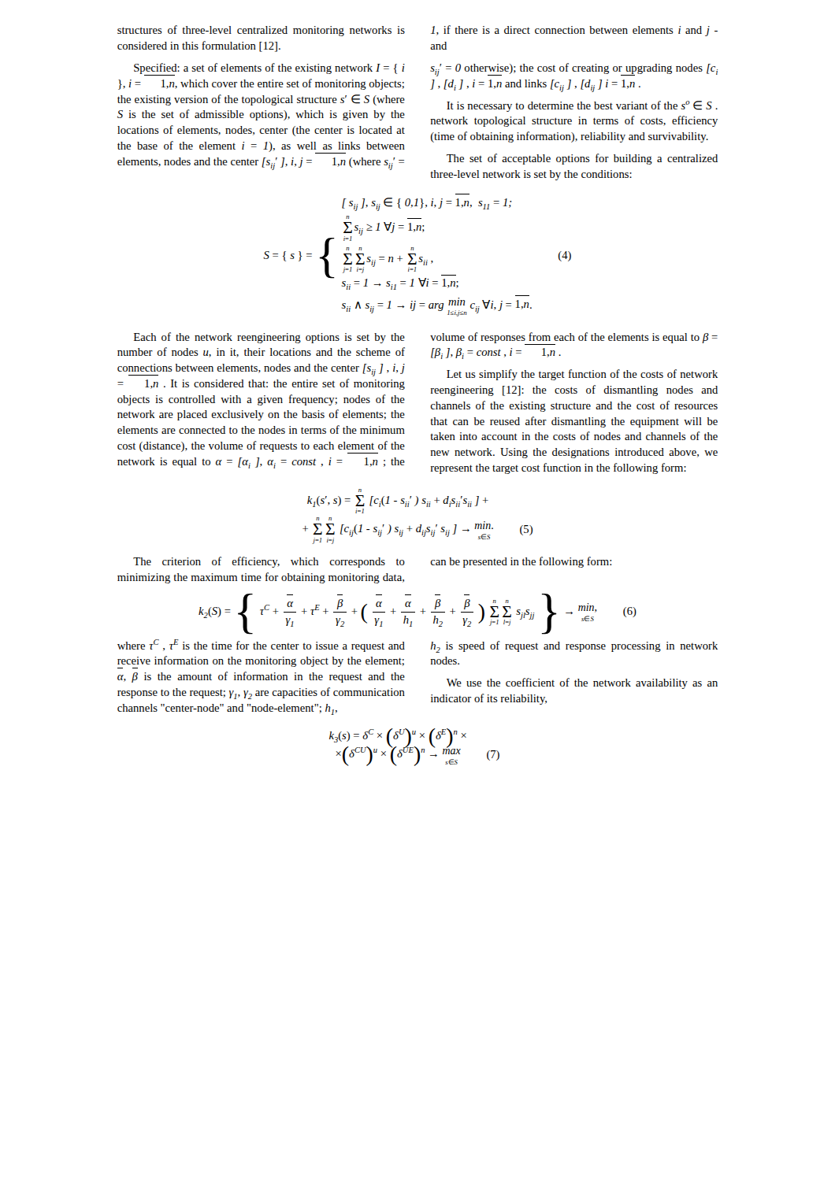structures of three-level centralized monitoring networks is considered in this formulation [12].
Specified: a set of elements of the existing network I = { i }, i = 1,n, which cover the entire set of monitoring objects; the existing version of the topological structure s′ ∈ S (where S is the set of admissible options), which is given by the locations of elements, nodes, center (the center is located at the base of the element i = 1), as well as links between elements, nodes and the center [sij′ ], i, j = 1,n (where sij′ = 1, if there is a direct connection between elements i and j - and
sij′ = 0 otherwise); the cost of creating or upgrading nodes [ci ] , [di ] , i = 1,n and links [cij ] , [dij ] i = 1,n .
It is necessary to determine the best variant of the so ∈ S . network topological structure in terms of costs, efficiency (time of obtaining information), reliability and survivability.
The set of acceptable options for building a centralized three-level network is set by the conditions:
S = { s } = {
[ sij ], sij ∈ { 0,1}, i, j = 1,n, s11 = 1;
nΣi=1 sij ≥ 1 ∀j = 1,n;
nΣj=1 nΣi=j sij = n + nΣi=1 sii ,
sii = 1 → si1 = 1 ∀i = 1,n;
sii ∧ sij = 1 → ij = arg min 1≤i,j≤n cij ∀i, j = 1,n.
(4)
Each of the network reengineering options is set by the number of nodes u, in it, their locations and the scheme of connections between elements, nodes and the center [sij ] , i, j = 1,n . It is considered that: the entire set of monitoring objects is controlled with a given frequency; nodes of the network are placed exclusively on the basis of elements; the elements are connected to the nodes in terms of the minimum cost (distance), the volume of requests to each element of the network is equal to α = [αi ], αi = const , i = 1,n ; the volume of responses from each of the elements is equal to β = [βi ], βi = const , i = 1,n .
Let us simplify the target function of the costs of network reengineering [12]: the costs of dismantling nodes and channels of the existing structure and the cost of resources that can be reused after dismantling the equipment will be taken into account in the costs of nodes and channels of the new network. Using the designations introduced above, we represent the target cost function in the following form:
k1(s′, s) = nΣi=1 [ci(1 - sii′ ) sii + disii′sii ] + (5)
+ nΣj=1 nΣi=j [cij(1 - sij′ ) sij + dijsij′ sij ] → min.s∈S (5)
The criterion of efficiency, which corresponds to minimizing the maximum time for obtaining monitoring data, can be presented in the following form:
k2(S) = { τC + αγ1 + τE + βγ2 + ( αγ1 + αh1 + βh2 + βγ2 ) nΣj=1 nΣl=j sjlsjj } → min,s∈S (6)
where τC , τE is the time for the center to issue a request and receive information on the monitoring object by the element; α, β is the amount of information in the request and the response to the request; γ1, γ2 are capacities of communication channels "center-node" and "node-element"; h1,
h2 is speed of request and response processing in network nodes.
We use the coefficient of the network availability as an indicator of its reliability,
k3(s) = δC × (δU)u × (δE)n × (7)
×(δCU)u × (δUE)n → max s∈S (7)